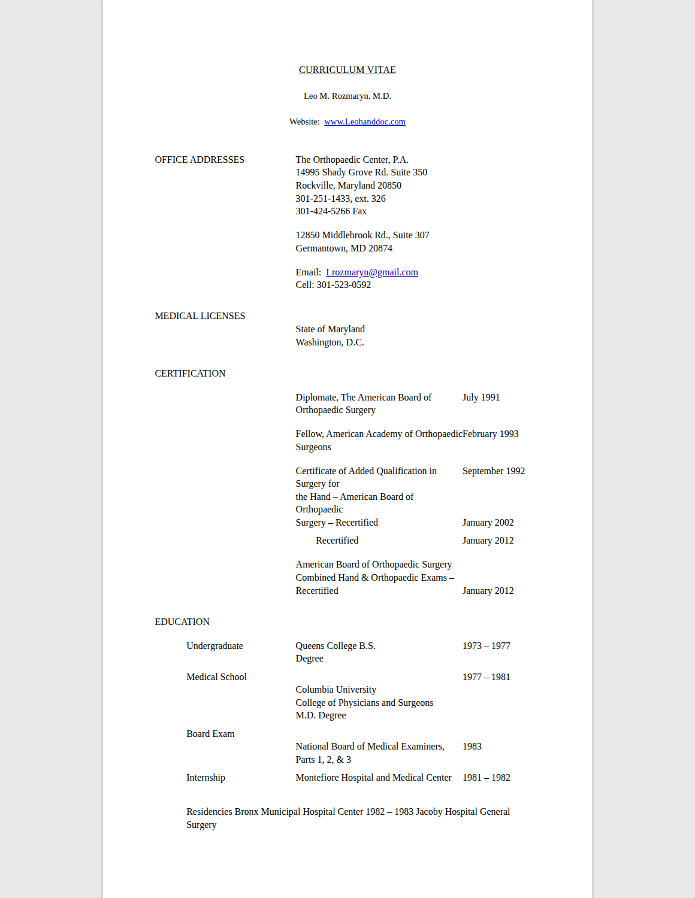CURRICULUM VITAE
Leo M. Rozmaryn, M.D.
Website: www.Leohanddoc.com
| Office Addresses | The Orthopaedic Center, P.A. 14995 Shady Grove Rd. Suite 350 Rockville, Maryland 20850 301-251-1433, ext. 326 301-424-5266 Fax |
| | 12850 Middlebrook Rd., Suite 307 Germantown, MD 20874 |
| | Email: Lrozmaryn@gmail.com Cell: 301-523-0592 |
| Medical Licenses | |
| | State of Maryland Washington, D.C. |
| Certification | | |
| | Diplomate, The American Board of Orthopaedic Surgery | July 1991 |
| | Fellow, American Academy of Orthopaedic Surgeons | February 1993 |
| | Certificate of Added Qualification in Surgery for the Hand – American Board of Orthopaedic | September 1992 |
| | Surgery – Recertified | January 2002 |
| | Recertified | January 2012 |
| | American Board of Orthopaedic Surgery Combined Hand & Orthopaedic Exams – Recertified | January 2012 |
| Education | | |
| Undergraduate | Queens College B.S. Degree | 1973 – 1977 |
| Medical School | | 1977 – 1981 |
| | Columbia University College of Physicians and Surgeons M.D. Degree | |
| Board Exam | | |
| | National Board of Medical Examiners, Parts 1, 2, & 3 | 1983 |
| Internship | Montefiore Hospital and Medical Center | 1981 – 1982 |
Residencies Bronx Municipal Hospital Center 1982 – 1983 Jacoby Hospital General Surgery